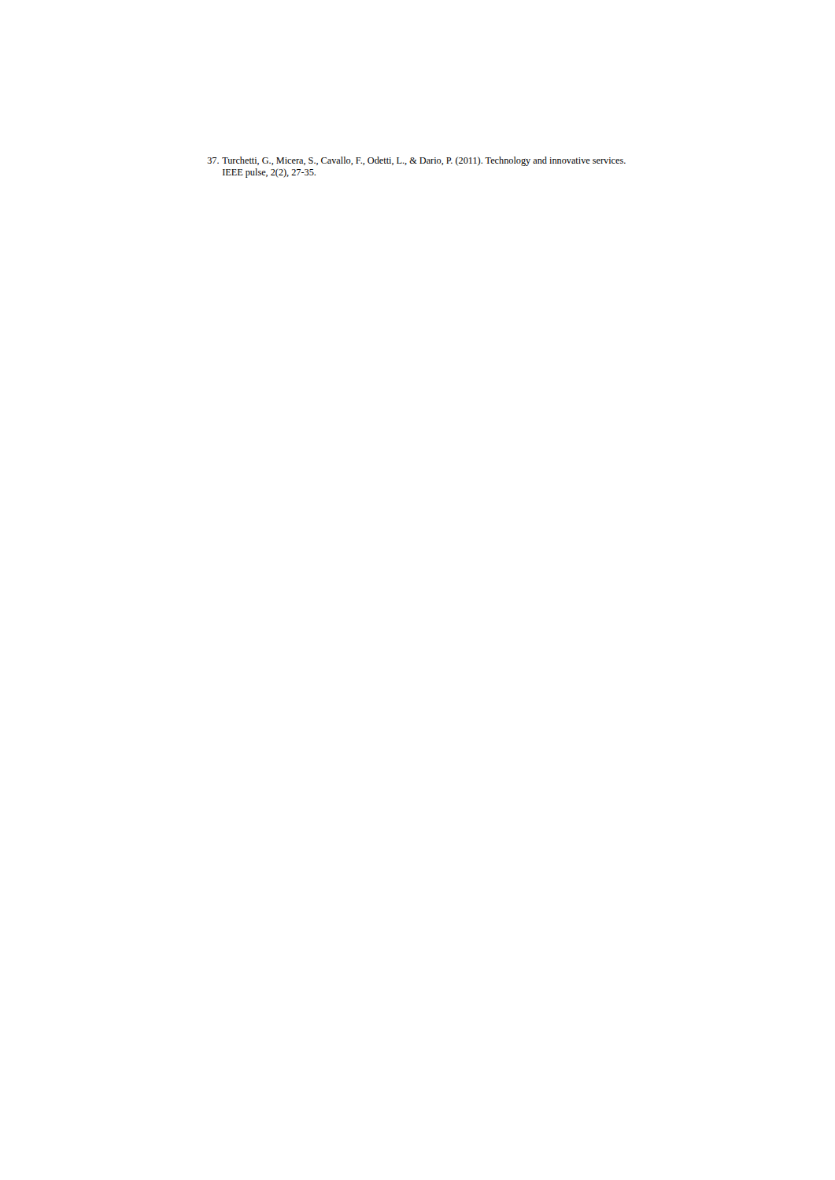37. Turchetti, G., Micera, S., Cavallo, F., Odetti, L., & Dario, P. (2011). Technology and innovative services. IEEE pulse, 2(2), 27-35.